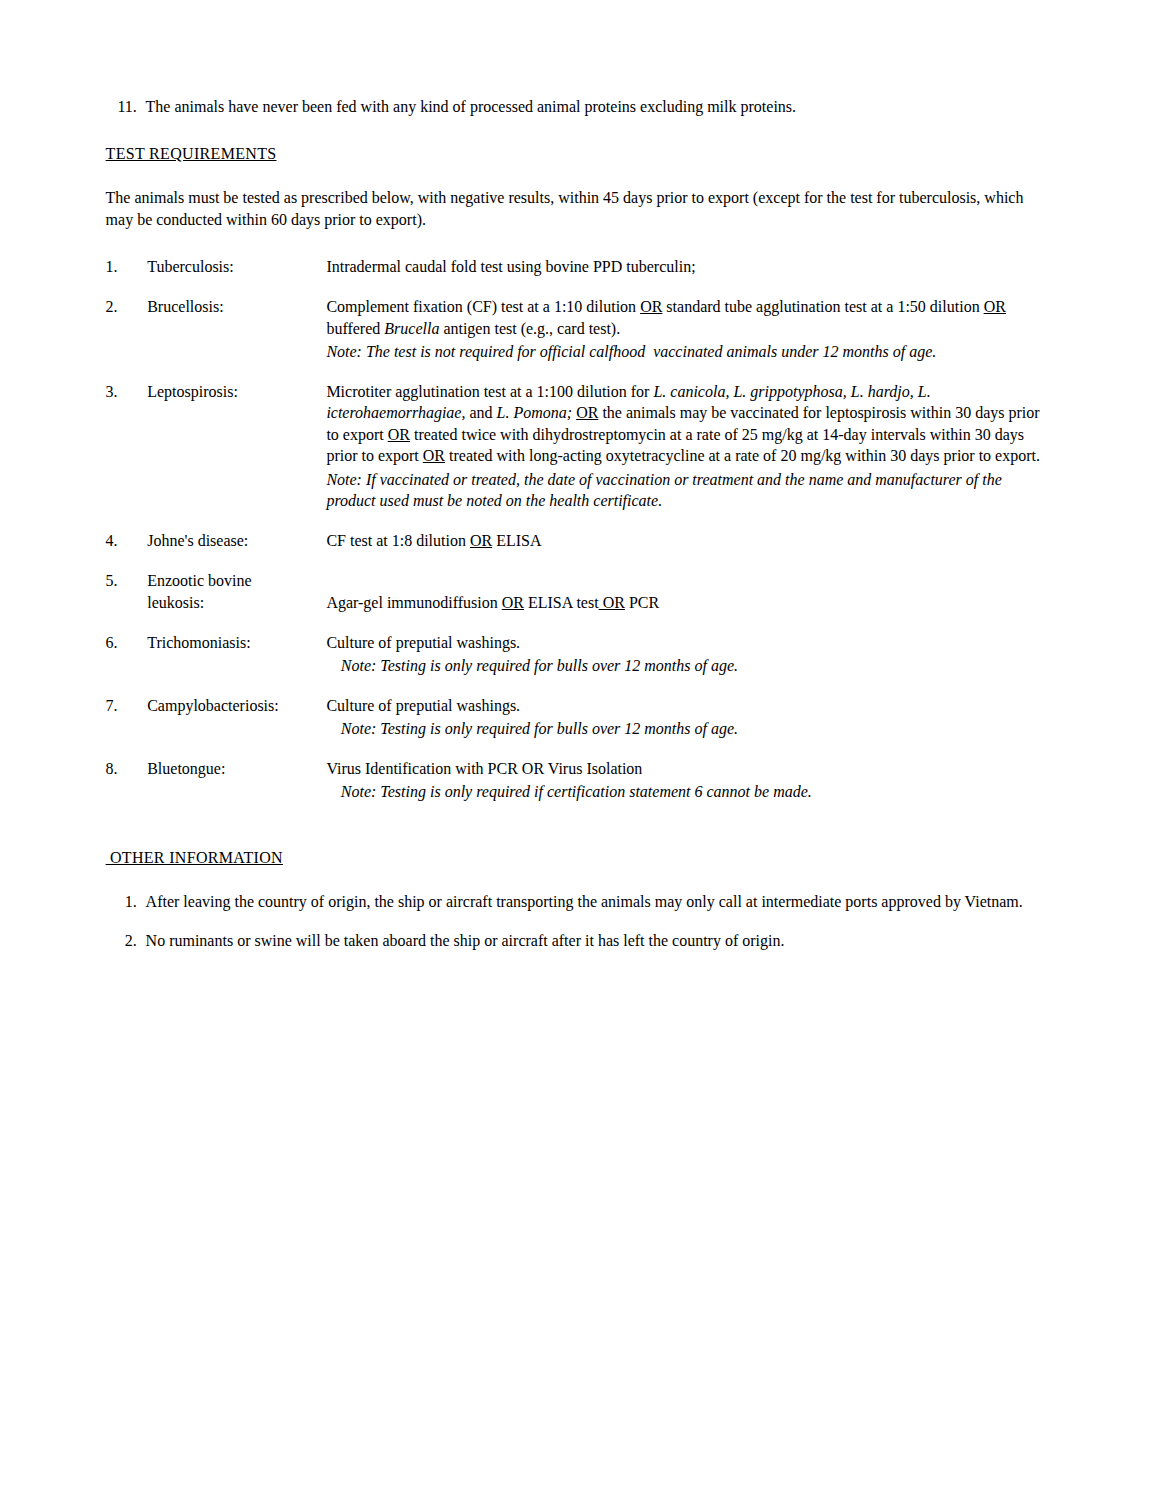The animals have never been fed with any kind of processed animal proteins excluding milk proteins.
TEST REQUIREMENTS
The animals must be tested as prescribed below, with negative results, within 45 days prior to export (except for the test for tuberculosis, which may be conducted within 60 days prior to export).
| 1. | Tuberculosis: | Intradermal caudal fold test using bovine PPD tuberculin; |
| 2. | Brucellosis: | Complement fixation (CF) test at a 1:10 dilution OR standard tube agglutination test at a 1:50 dilution OR buffered Brucella antigen test (e.g., card test). Note: The test is not required for official calfhood vaccinated animals under 12 months of age. |
| 3. | Leptospirosis: | Microtiter agglutination test at a 1:100 dilution for L. canicola, L. grippotyphosa, L. hardjo, L. icterohaemorrhagiae, and L. Pomona; OR the animals may be vaccinated for leptospirosis within 30 days prior to export OR treated twice with dihydrostreptomycin at a rate of 25 mg/kg at 14-day intervals within 30 days prior to export OR treated with long-acting oxytetracycline at a rate of 20 mg/kg within 30 days prior to export. Note: If vaccinated or treated, the date of vaccination or treatment and the name and manufacturer of the product used must be noted on the health certificate. |
| 4. | Johne's disease: | CF test at 1:8 dilution OR ELISA |
| 5. | Enzootic bovine leukosis: | Agar-gel immunodiffusion OR ELISA test OR PCR |
| 6. | Trichomoniasis: | Culture of preputial washings. Note: Testing is only required for bulls over 12 months of age. |
| 7. | Campylobacteriosis: | Culture of preputial washings. Note: Testing is only required for bulls over 12 months of age. |
| 8. | Bluetongue: | Virus Identification with PCR OR Virus Isolation Note: Testing is only required if certification statement 6 cannot be made. |
OTHER INFORMATION
After leaving the country of origin, the ship or aircraft transporting the animals may only call at intermediate ports approved by Vietnam.
No ruminants or swine will be taken aboard the ship or aircraft after it has left the country of origin.